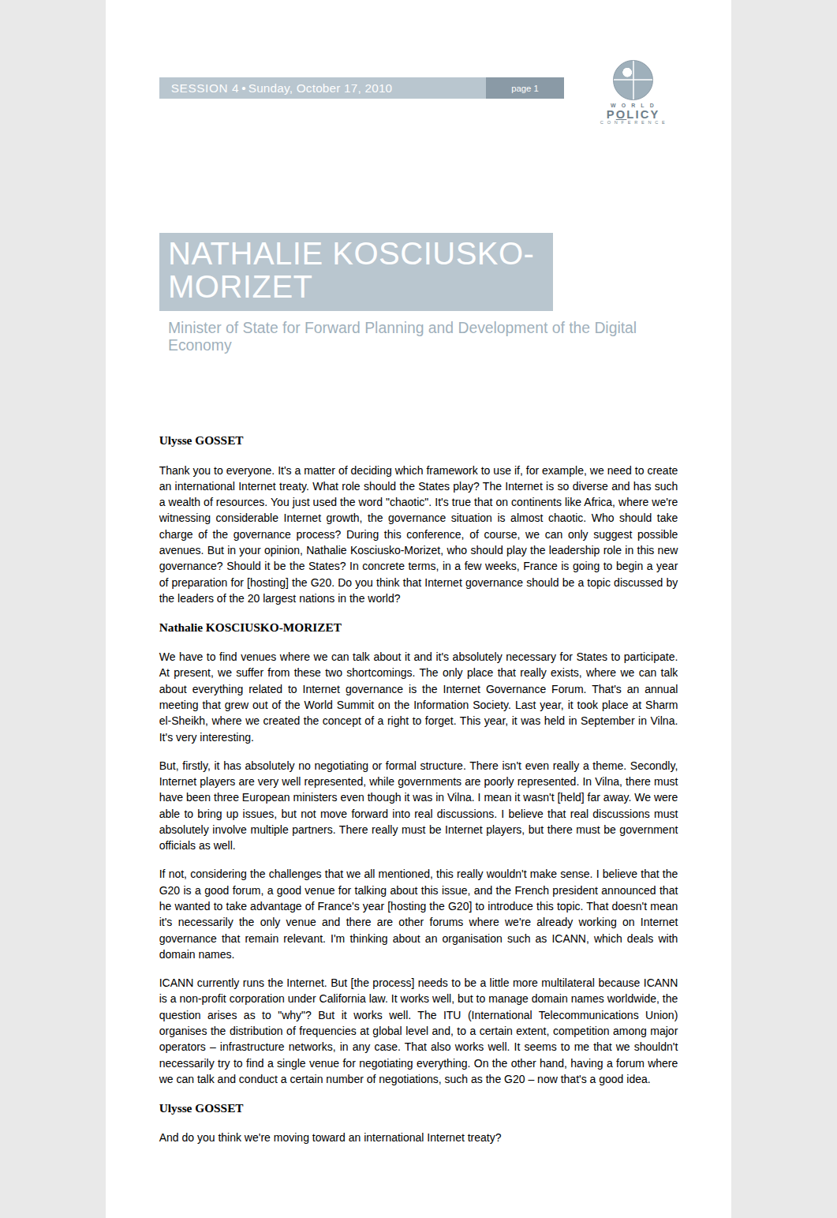SESSION 4•Sunday, October 17, 2010
page 1
W O R L D
POLICY
C O N F E R E N C E
NATHALIE KOSCIUSKO-MORIZET
Minister of State for Forward Planning and Development of the Digital Economy
Ulysse GOSSET
Thank you to everyone. It's a matter of deciding which framework to use if, for example, we need to create an international Internet treaty. What role should the States play? The Internet is so diverse and has such a wealth of resources. You just used the word "chaotic". It's true that on continents like Africa, where we're witnessing considerable Internet growth, the governance situation is almost chaotic. Who should take charge of the governance process? During this conference, of course, we can only suggest possible avenues. But in your opinion, Nathalie Kosciusko-Morizet, who should play the leadership role in this new governance? Should it be the States? In concrete terms, in a few weeks, France is going to begin a year of preparation for [hosting] the G20. Do you think that Internet governance should be a topic discussed by the leaders of the 20 largest nations in the world?
Nathalie KOSCIUSKO-MORIZET
We have to find venues where we can talk about it and it's absolutely necessary for States to participate. At present, we suffer from these two shortcomings. The only place that really exists, where we can talk about everything related to Internet governance is the Internet Governance Forum. That's an annual meeting that grew out of the World Summit on the Information Society. Last year, it took place at Sharm el-Sheikh, where we created the concept of a right to forget. This year, it was held in September in Vilna. It's very interesting.
But, firstly, it has absolutely no negotiating or formal structure. There isn't even really a theme. Secondly, Internet players are very well represented, while governments are poorly represented. In Vilna, there must have been three European ministers even though it was in Vilna. I mean it wasn't [held] far away. We were able to bring up issues, but not move forward into real discussions. I believe that real discussions must absolutely involve multiple partners. There really must be Internet players, but there must be government officials as well.
If not, considering the challenges that we all mentioned, this really wouldn't make sense. I believe that the G20 is a good forum, a good venue for talking about this issue, and the French president announced that he wanted to take advantage of France's year [hosting the G20] to introduce this topic. That doesn't mean it's necessarily the only venue and there are other forums where we're already working on Internet governance that remain relevant. I'm thinking about an organisation such as ICANN, which deals with domain names.
ICANN currently runs the Internet. But [the process] needs to be a little more multilateral because ICANN is a non-profit corporation under California law. It works well, but to manage domain names worldwide, the question arises as to "why"? But it works well. The ITU (International Telecommunications Union) organises the distribution of frequencies at global level and, to a certain extent, competition among major operators – infrastructure networks, in any case. That also works well. It seems to me that we shouldn't necessarily try to find a single venue for negotiating everything. On the other hand, having a forum where we can talk and conduct a certain number of negotiations, such as the G20 – now that's a good idea.
Ulysse GOSSET
And do you think we're moving toward an international Internet treaty?